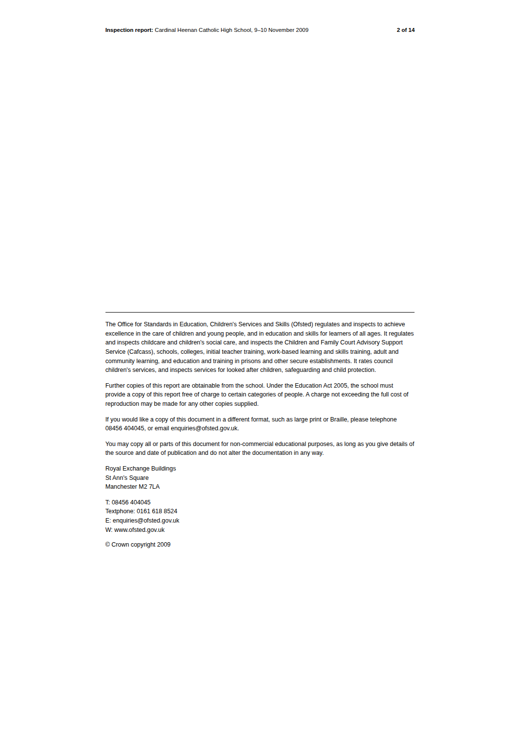Inspection report: Cardinal Heenan Catholic High School, 9–10 November 2009
2 of 14
The Office for Standards in Education, Children's Services and Skills (Ofsted) regulates and inspects to achieve excellence in the care of children and young people, and in education and skills for learners of all ages. It regulates and inspects childcare and children's social care, and inspects the Children and Family Court Advisory Support Service (Cafcass), schools, colleges, initial teacher training, work-based learning and skills training, adult and community learning, and education and training in prisons and other secure establishments. It rates council children's services, and inspects services for looked after children, safeguarding and child protection.
Further copies of this report are obtainable from the school. Under the Education Act 2005, the school must provide a copy of this report free of charge to certain categories of people. A charge not exceeding the full cost of reproduction may be made for any other copies supplied.
If you would like a copy of this document in a different format, such as large print or Braille, please telephone 08456 404045, or email enquiries@ofsted.gov.uk.
You may copy all or parts of this document for non-commercial educational purposes, as long as you give details of the source and date of publication and do not alter the documentation in any way.
Royal Exchange Buildings
St Ann's Square
Manchester M2 7LA
T: 08456 404045
Textphone: 0161 618 8524
E: enquiries@ofsted.gov.uk
W: www.ofsted.gov.uk
© Crown copyright 2009